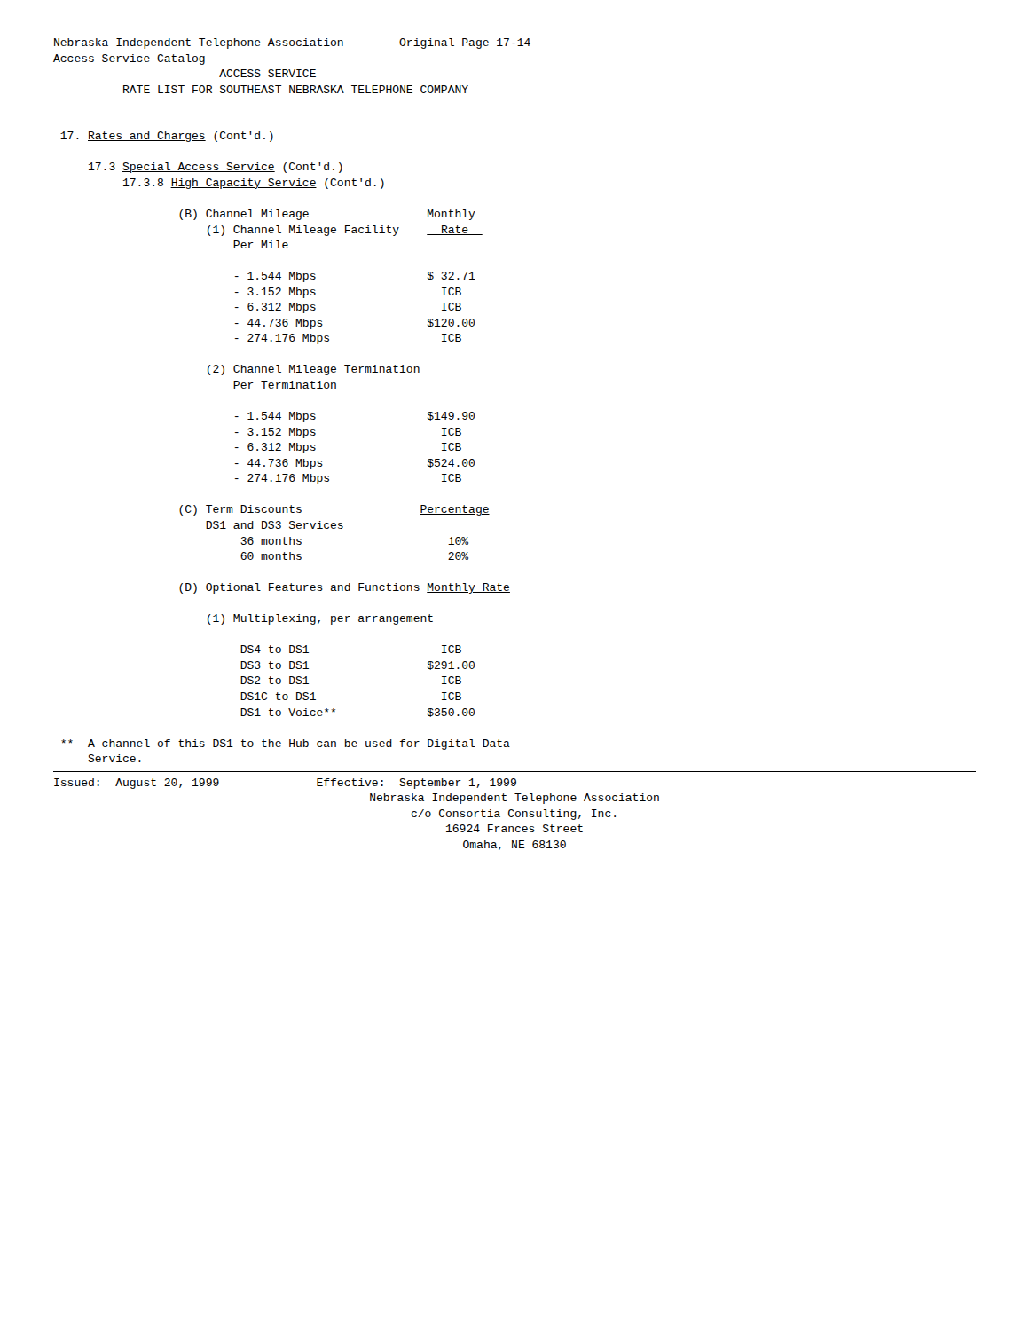Nebraska Independent Telephone Association        Original Page 17-14
Access Service Catalog
                        ACCESS SERVICE
          RATE LIST FOR SOUTHEAST NEBRASKA TELEPHONE COMPANY


 17. Rates and Charges (Cont'd.)

     17.3 Special Access Service (Cont'd.)
          17.3.8 High Capacity Service (Cont'd.)

                  (B) Channel Mileage                 Monthly
                      (1) Channel Mileage Facility      Rate  
                          Per Mile

                          - 1.544 Mbps                $ 32.71
                          - 3.152 Mbps                  ICB
                          - 6.312 Mbps                  ICB
                          - 44.736 Mbps               $120.00
                          - 274.176 Mbps                ICB

                      (2) Channel Mileage Termination
                          Per Termination

                          - 1.544 Mbps                $149.90
                          - 3.152 Mbps                  ICB
                          - 6.312 Mbps                  ICB
                          - 44.736 Mbps               $524.00
                          - 274.176 Mbps                ICB

                  (C) Term Discounts                 Percentage
                      DS1 and DS3 Services
                           36 months                     10%
                           60 months                     20%

                  (D) Optional Features and Functions Monthly Rate

                      (1) Multiplexing, per arrangement

                           DS4 to DS1                   ICB
                           DS3 to DS1                 $291.00
                           DS2 to DS1                   ICB
                           DS1C to DS1                  ICB
                           DS1 to Voice**             $350.00

 **  A channel of this DS1 to the Hub can be used for Digital Data
     Service.
Issued:  August 20, 1999              Effective:  September 1, 1999
Nebraska Independent Telephone Association
c/o Consortia Consulting, Inc.
16924 Frances Street
Omaha, NE 68130